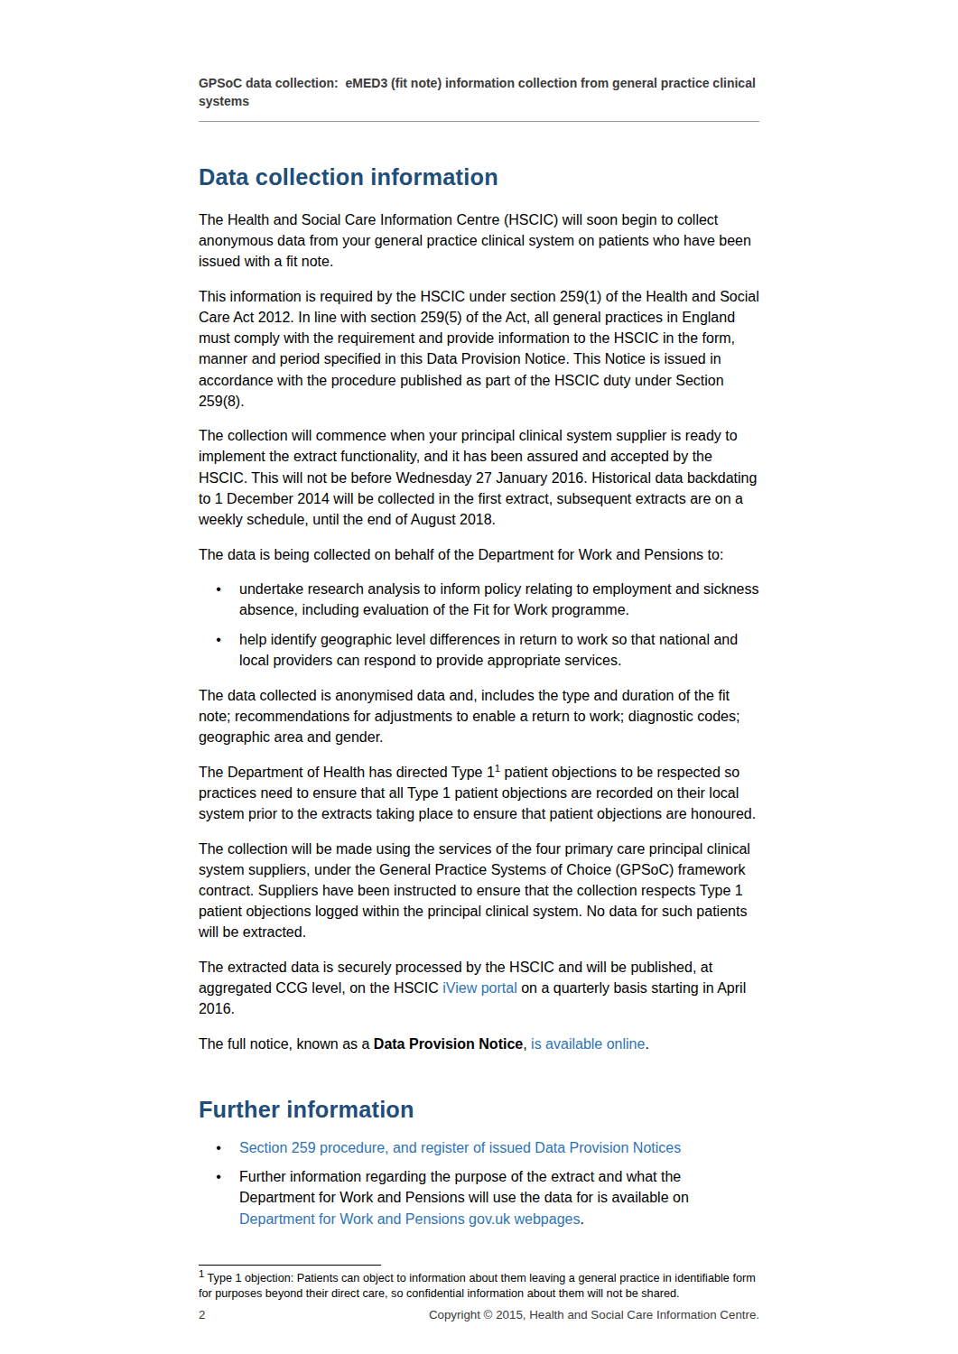GPSoC data collection: eMED3 (fit note) information collection from general practice clinical systems
Data collection information
The Health and Social Care Information Centre (HSCIC) will soon begin to collect anonymous data from your general practice clinical system on patients who have been issued with a fit note.
This information is required by the HSCIC under section 259(1) of the Health and Social Care Act 2012. In line with section 259(5) of the Act, all general practices in England must comply with the requirement and provide information to the HSCIC in the form, manner and period specified in this Data Provision Notice. This Notice is issued in accordance with the procedure published as part of the HSCIC duty under Section 259(8).
The collection will commence when your principal clinical system supplier is ready to implement the extract functionality, and it has been assured and accepted by the HSCIC. This will not be before Wednesday 27 January 2016. Historical data backdating to 1 December 2014 will be collected in the first extract, subsequent extracts are on a weekly schedule, until the end of August 2018.
The data is being collected on behalf of the Department for Work and Pensions to:
undertake research analysis to inform policy relating to employment and sickness absence, including evaluation of the Fit for Work programme.
help identify geographic level differences in return to work so that national and local providers can respond to provide appropriate services.
The data collected is anonymised data and, includes the type and duration of the fit note; recommendations for adjustments to enable a return to work; diagnostic codes; geographic area and gender.
The Department of Health has directed Type 11 patient objections to be respected so practices need to ensure that all Type 1 patient objections are recorded on their local system prior to the extracts taking place to ensure that patient objections are honoured.
The collection will be made using the services of the four primary care principal clinical system suppliers, under the General Practice Systems of Choice (GPSoC) framework contract. Suppliers have been instructed to ensure that the collection respects Type 1 patient objections logged within the principal clinical system. No data for such patients will be extracted.
The extracted data is securely processed by the HSCIC and will be published, at aggregated CCG level, on the HSCIC iView portal on a quarterly basis starting in April 2016.
The full notice, known as a Data Provision Notice, is available online.
Further information
Section 259 procedure, and register of issued Data Provision Notices
Further information regarding the purpose of the extract and what the Department for Work and Pensions will use the data for is available on Department for Work and Pensions gov.uk webpages.
1 Type 1 objection: Patients can object to information about them leaving a general practice in identifiable form for purposes beyond their direct care, so confidential information about them will not be shared.
2 Copyright © 2015, Health and Social Care Information Centre.